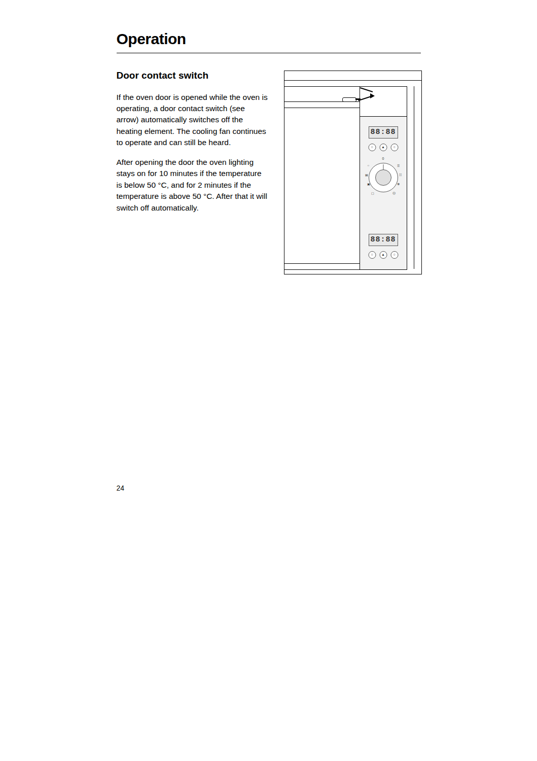Operation
Door contact switch
If the oven door is opened while the oven is operating, a door contact switch (see arrow) automatically switches off the heating element. The cooling fan continues to operate and can still be heard.
After opening the door the oven lighting stays on for 10 minutes if the temperature is below 50 °C, and for 2 minutes if the temperature is above 50 °C. After that it will switch off automatically.
88:88
○
▲
○
0
☼
▤
▣
▢
☰
☷
☸
☹
88:88
○
▲
○
24